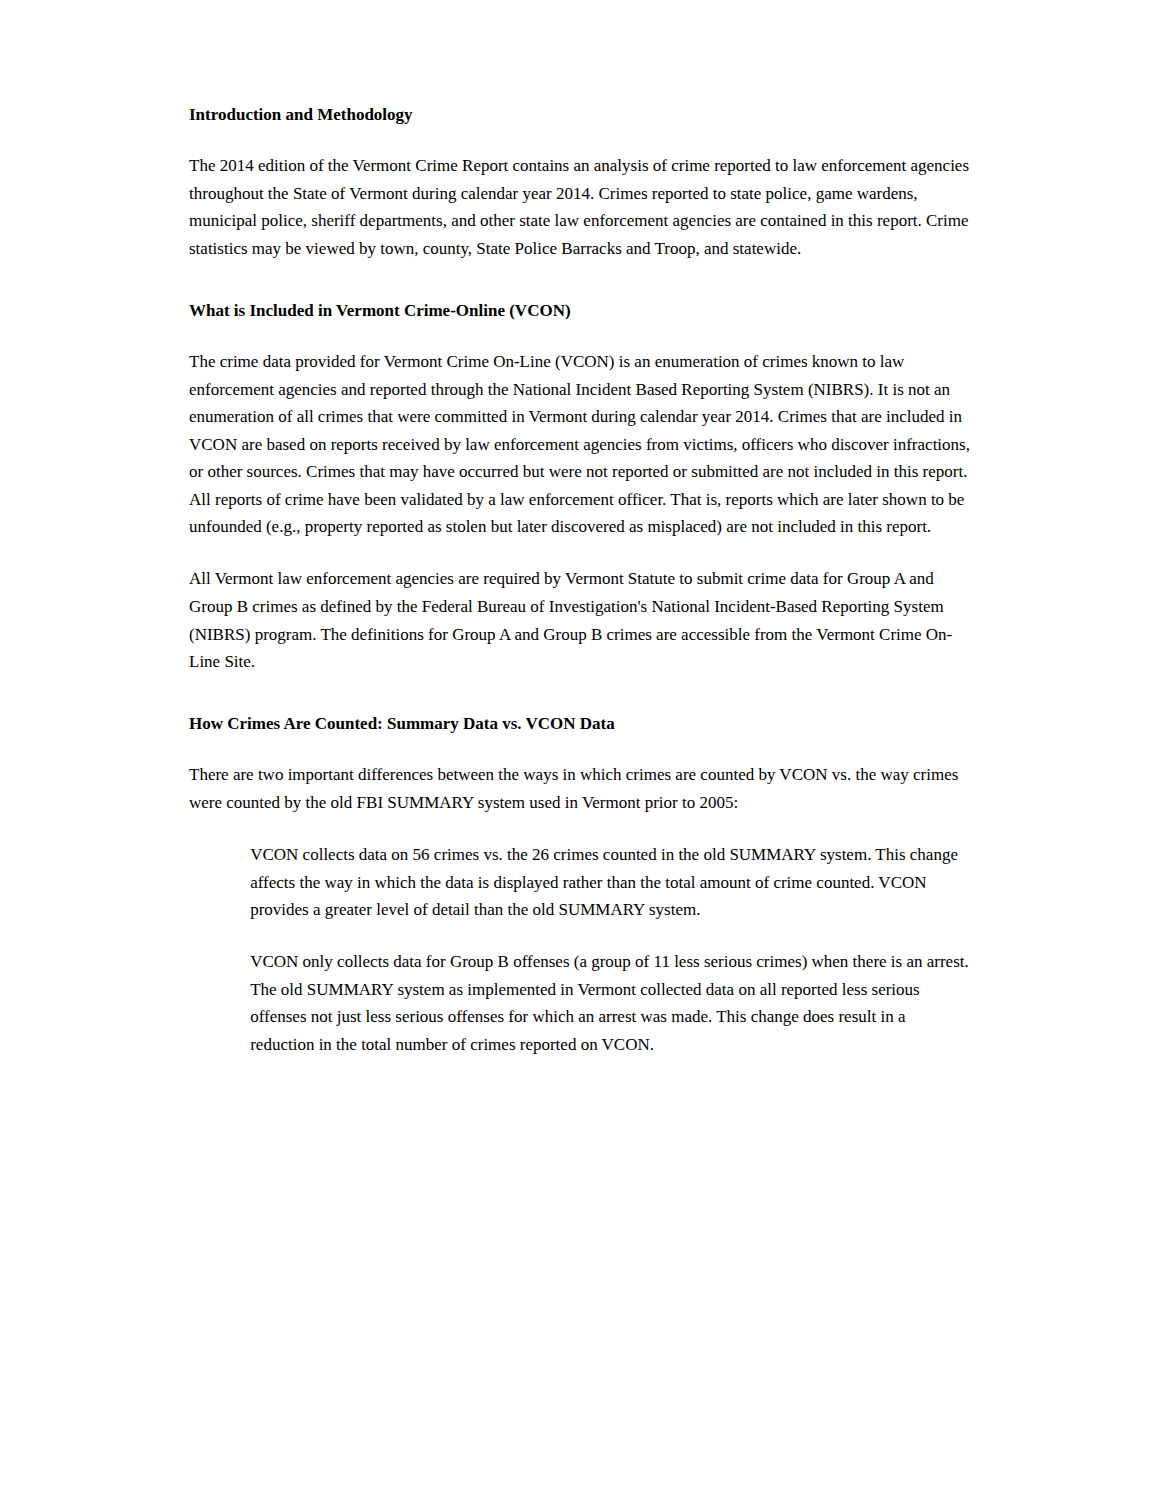Introduction and Methodology
The 2014 edition of the Vermont Crime Report contains an analysis of crime reported to law enforcement agencies throughout the State of Vermont during calendar year 2014. Crimes reported to state police, game wardens, municipal police, sheriff departments, and other state law enforcement agencies are contained in this report. Crime statistics may be viewed by town, county, State Police Barracks and Troop, and statewide.
What is Included in Vermont Crime-Online (VCON)
The crime data provided for Vermont Crime On-Line (VCON) is an enumeration of crimes known to law enforcement agencies and reported through the National Incident Based Reporting System (NIBRS). It is not an enumeration of all crimes that were committed in Vermont during calendar year 2014. Crimes that are included in VCON are based on reports received by law enforcement agencies from victims, officers who discover infractions, or other sources. Crimes that may have occurred but were not reported or submitted are not included in this report. All reports of crime have been validated by a law enforcement officer. That is, reports which are later shown to be unfounded (e.g., property reported as stolen but later discovered as misplaced) are not included in this report.
All Vermont law enforcement agencies are required by Vermont Statute to submit crime data for Group A and Group B crimes as defined by the Federal Bureau of Investigation's National Incident-Based Reporting System (NIBRS) program. The definitions for Group A and Group B crimes are accessible from the Vermont Crime On-Line Site.
How Crimes Are Counted: Summary Data vs. VCON Data
There are two important differences between the ways in which crimes are counted by VCON vs. the way crimes were counted by the old FBI SUMMARY system used in Vermont prior to 2005:
VCON collects data on 56 crimes vs. the 26 crimes counted in the old SUMMARY system. This change affects the way in which the data is displayed rather than the total amount of crime counted. VCON provides a greater level of detail than the old SUMMARY system.
VCON only collects data for Group B offenses (a group of 11 less serious crimes) when there is an arrest. The old SUMMARY system as implemented in Vermont collected data on all reported less serious offenses not just less serious offenses for which an arrest was made. This change does result in a reduction in the total number of crimes reported on VCON.